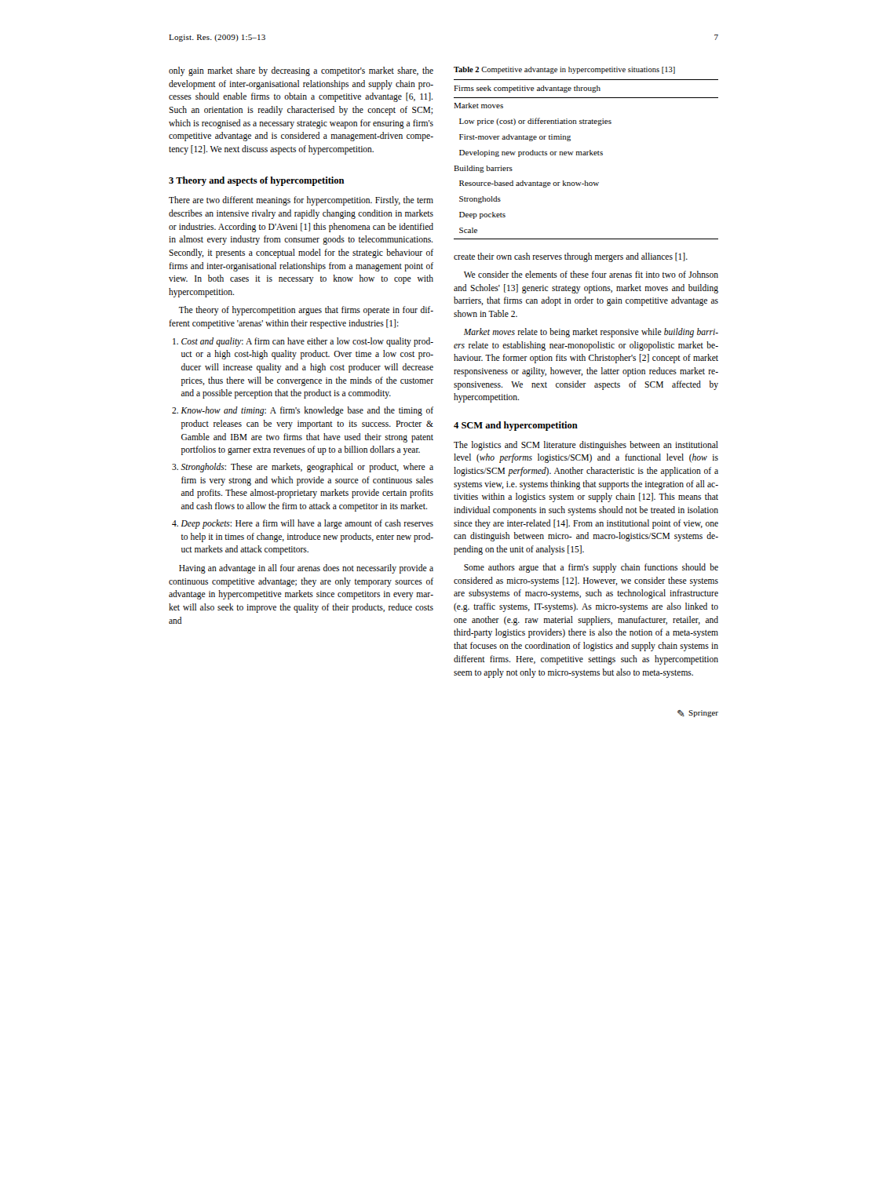Logist. Res. (2009) 1:5–13
7
only gain market share by decreasing a competitor's market share, the development of inter-organisational relationships and supply chain processes should enable firms to obtain a competitive advantage [6, 11]. Such an orientation is readily characterised by the concept of SCM; which is recognised as a necessary strategic weapon for ensuring a firm's competitive advantage and is considered a management-driven competency [12]. We next discuss aspects of hypercompetition.
3 Theory and aspects of hypercompetition
There are two different meanings for hypercompetition. Firstly, the term describes an intensive rivalry and rapidly changing condition in markets or industries. According to D'Aveni [1] this phenomena can be identified in almost every industry from consumer goods to telecommunications. Secondly, it presents a conceptual model for the strategic behaviour of firms and inter-organisational relationships from a management point of view. In both cases it is necessary to know how to cope with hypercompetition.
The theory of hypercompetition argues that firms operate in four different competitive 'arenas' within their respective industries [1]:
Cost and quality: A firm can have either a low cost-low quality product or a high cost-high quality product. Over time a low cost producer will increase quality and a high cost producer will decrease prices, thus there will be convergence in the minds of the customer and a possible perception that the product is a commodity.
Know-how and timing: A firm's knowledge base and the timing of product releases can be very important to its success. Procter & Gamble and IBM are two firms that have used their strong patent portfolios to garner extra revenues of up to a billion dollars a year.
Strongholds: These are markets, geographical or product, where a firm is very strong and which provide a source of continuous sales and profits. These almost-proprietary markets provide certain profits and cash flows to allow the firm to attack a competitor in its market.
Deep pockets: Here a firm will have a large amount of cash reserves to help it in times of change, introduce new products, enter new product markets and attack competitors.
Having an advantage in all four arenas does not necessarily provide a continuous competitive advantage; they are only temporary sources of advantage in hypercompetitive markets since competitors in every market will also seek to improve the quality of their products, reduce costs and
Table 2 Competitive advantage in hypercompetitive situations [13]
| Firms seek competitive advantage through |
| --- |
| Market moves |
| Low price (cost) or differentiation strategies |
| First-mover advantage or timing |
| Developing new products or new markets |
| Building barriers |
| Resource-based advantage or know-how |
| Strongholds |
| Deep pockets |
| Scale |
create their own cash reserves through mergers and alliances [1].
We consider the elements of these four arenas fit into two of Johnson and Scholes' [13] generic strategy options, market moves and building barriers, that firms can adopt in order to gain competitive advantage as shown in Table 2.
Market moves relate to being market responsive while building barriers relate to establishing near-monopolistic or oligopolistic market behaviour. The former option fits with Christopher's [2] concept of market responsiveness or agility, however, the latter option reduces market responsiveness. We next consider aspects of SCM affected by hypercompetition.
4 SCM and hypercompetition
The logistics and SCM literature distinguishes between an institutional level (who performs logistics/SCM) and a functional level (how is logistics/SCM performed). Another characteristic is the application of a systems view, i.e. systems thinking that supports the integration of all activities within a logistics system or supply chain [12]. This means that individual components in such systems should not be treated in isolation since they are inter-related [14]. From an institutional point of view, one can distinguish between micro- and macro-logistics/SCM systems depending on the unit of analysis [15].
Some authors argue that a firm's supply chain functions should be considered as micro-systems [12]. However, we consider these systems are subsystems of macro-systems, such as technological infrastructure (e.g. traffic systems, IT-systems). As micro-systems are also linked to one another (e.g. raw material suppliers, manufacturer, retailer, and third-party logistics providers) there is also the notion of a meta-system that focuses on the coordination of logistics and supply chain systems in different firms. Here, competitive settings such as hypercompetition seem to apply not only to micro-systems but also to meta-systems.
✎ Springer